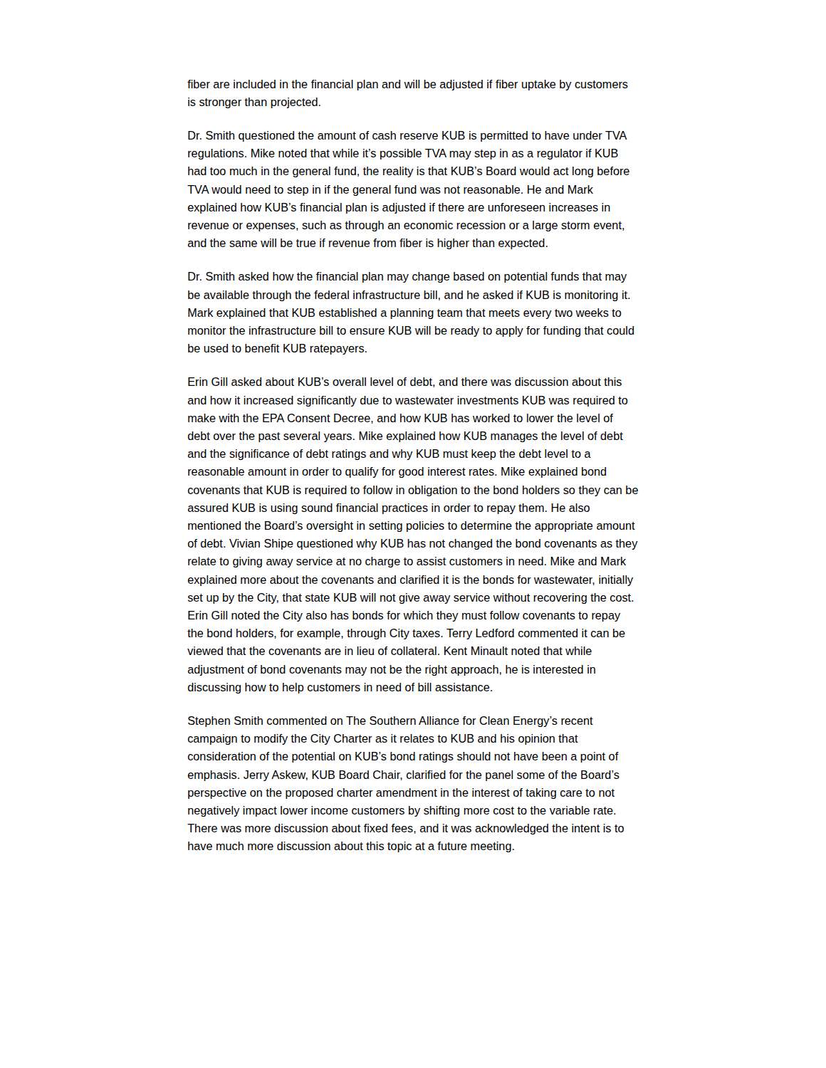fiber are included in the financial plan and will be adjusted if fiber uptake by customers is stronger than projected.
Dr. Smith questioned the amount of cash reserve KUB is permitted to have under TVA regulations. Mike noted that while it’s possible TVA may step in as a regulator if KUB had too much in the general fund, the reality is that KUB’s Board would act long before TVA would need to step in if the general fund was not reasonable. He and Mark explained how KUB’s financial plan is adjusted if there are unforeseen increases in revenue or expenses, such as through an economic recession or a large storm event, and the same will be true if revenue from fiber is higher than expected.
Dr. Smith asked how the financial plan may change based on potential funds that may be available through the federal infrastructure bill, and he asked if KUB is monitoring it. Mark explained that KUB established a planning team that meets every two weeks to monitor the infrastructure bill to ensure KUB will be ready to apply for funding that could be used to benefit KUB ratepayers.
Erin Gill asked about KUB’s overall level of debt, and there was discussion about this and how it increased significantly due to wastewater investments KUB was required to make with the EPA Consent Decree, and how KUB has worked to lower the level of debt over the past several years. Mike explained how KUB manages the level of debt and the significance of debt ratings and why KUB must keep the debt level to a reasonable amount in order to qualify for good interest rates. Mike explained bond covenants that KUB is required to follow in obligation to the bond holders so they can be assured KUB is using sound financial practices in order to repay them. He also mentioned the Board’s oversight in setting policies to determine the appropriate amount of debt. Vivian Shipe questioned why KUB has not changed the bond covenants as they relate to giving away service at no charge to assist customers in need. Mike and Mark explained more about the covenants and clarified it is the bonds for wastewater, initially set up by the City, that state KUB will not give away service without recovering the cost. Erin Gill noted the City also has bonds for which they must follow covenants to repay the bond holders, for example, through City taxes. Terry Ledford commented it can be viewed that the covenants are in lieu of collateral. Kent Minault noted that while adjustment of bond covenants may not be the right approach, he is interested in discussing how to help customers in need of bill assistance.
Stephen Smith commented on The Southern Alliance for Clean Energy’s recent campaign to modify the City Charter as it relates to KUB and his opinion that consideration of the potential on KUB’s bond ratings should not have been a point of emphasis. Jerry Askew, KUB Board Chair, clarified for the panel some of the Board’s perspective on the proposed charter amendment in the interest of taking care to not negatively impact lower income customers by shifting more cost to the variable rate. There was more discussion about fixed fees, and it was acknowledged the intent is to have much more discussion about this topic at a future meeting.